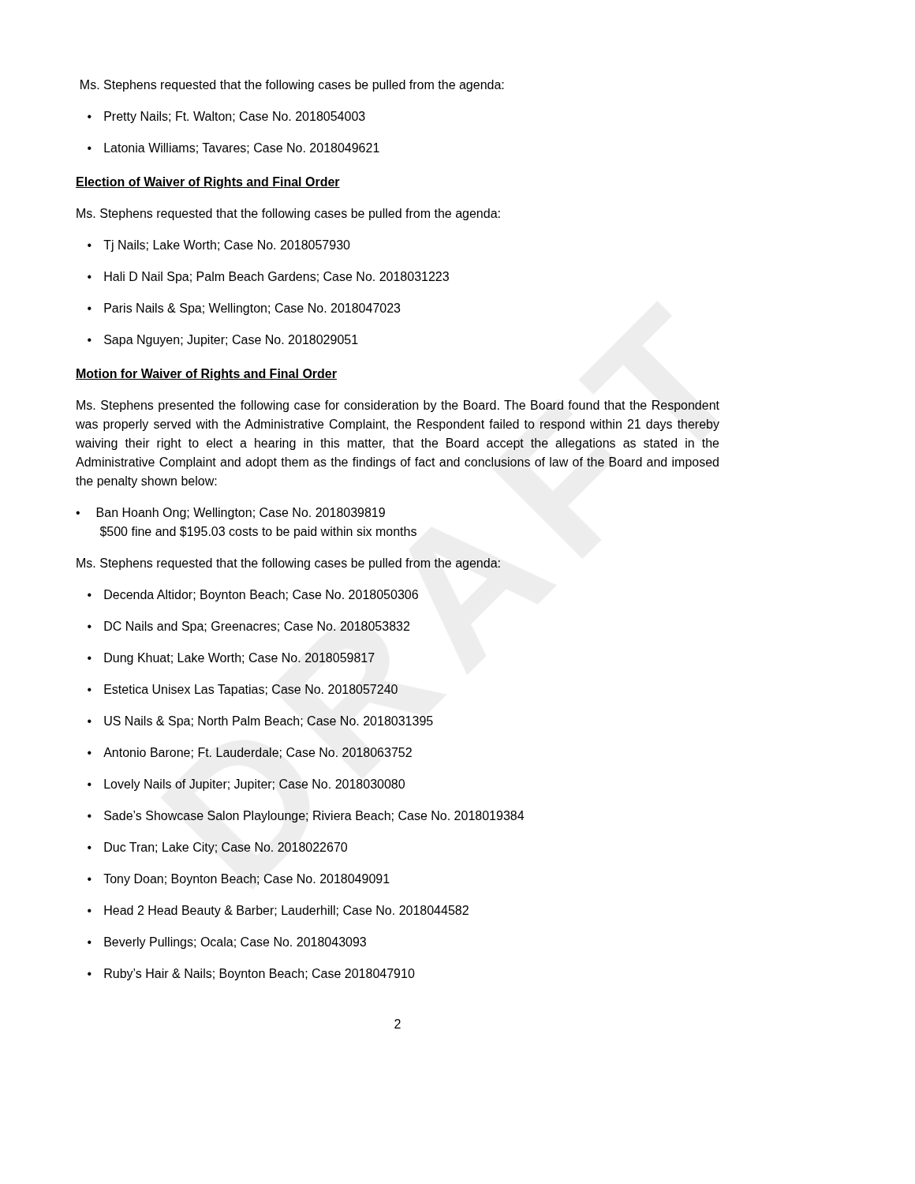DRAFT
Ms. Stephens requested that the following cases be pulled from the agenda:
Pretty Nails; Ft. Walton; Case No. 2018054003
Latonia Williams; Tavares; Case No. 2018049621
Election of Waiver of Rights and Final Order
Ms. Stephens requested that the following cases be pulled from the agenda:
Tj Nails; Lake Worth; Case No. 2018057930
Hali D Nail Spa; Palm Beach Gardens; Case No. 2018031223
Paris Nails & Spa; Wellington; Case No. 2018047023
Sapa Nguyen; Jupiter; Case No. 2018029051
Motion for Waiver of Rights and Final Order
Ms. Stephens presented the following case for consideration by the Board. The Board found that the Respondent was properly served with the Administrative Complaint, the Respondent failed to respond within 21 days thereby waiving their right to elect a hearing in this matter, that the Board accept the allegations as stated in the Administrative Complaint and adopt them as the findings of fact and conclusions of law of the Board and imposed the penalty shown below:
Ban Hoanh Ong; Wellington; Case No. 2018039819$500 fine and $195.03 costs to be paid within six months
Ms. Stephens requested that the following cases be pulled from the agenda:
Decenda Altidor; Boynton Beach; Case No. 2018050306
DC Nails and Spa; Greenacres; Case No. 2018053832
Dung Khuat; Lake Worth; Case No. 2018059817
Estetica Unisex Las Tapatias; Case No. 2018057240
US Nails & Spa; North Palm Beach; Case No. 2018031395
Antonio Barone; Ft. Lauderdale; Case No. 2018063752
Lovely Nails of Jupiter; Jupiter; Case No. 2018030080
Sade’s Showcase Salon Playlounge; Riviera Beach; Case No. 2018019384
Duc Tran; Lake City; Case No. 2018022670
Tony Doan; Boynton Beach; Case No. 2018049091
Head 2 Head Beauty & Barber; Lauderhill; Case No. 2018044582
Beverly Pullings; Ocala; Case No. 2018043093
Ruby’s Hair & Nails; Boynton Beach; Case 2018047910
2